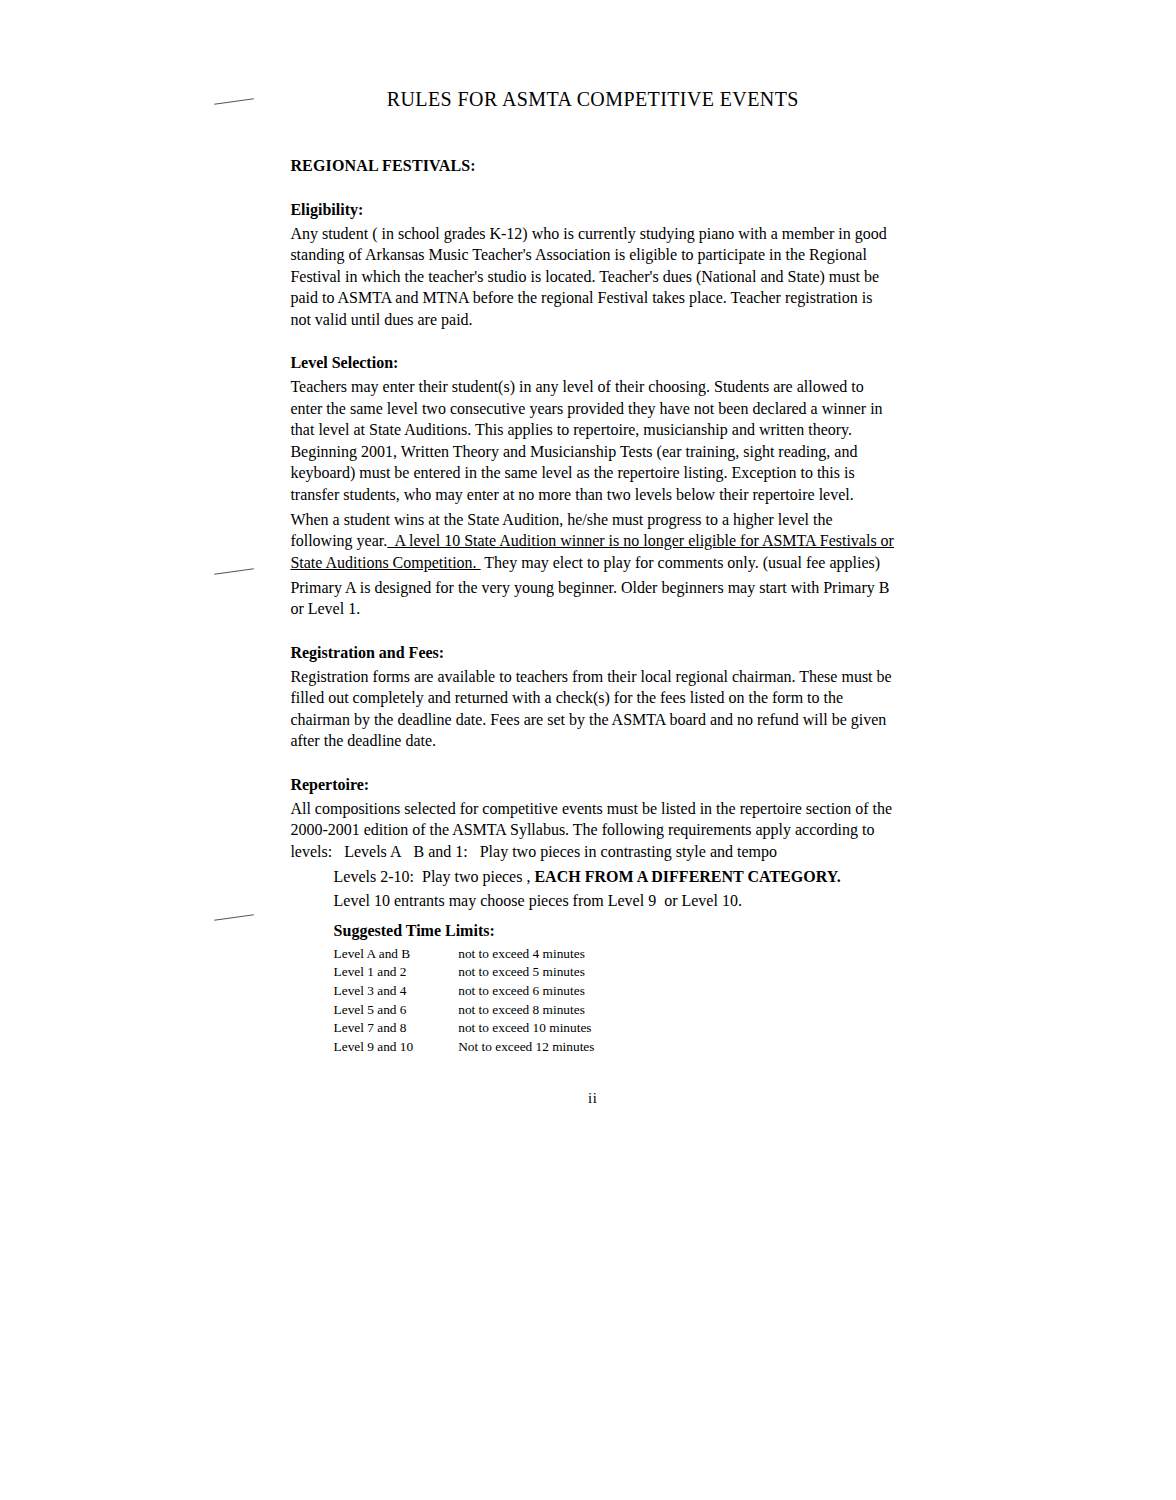RULES FOR ASMTA COMPETITIVE EVENTS
REGIONAL FESTIVALS:
Eligibility:
Any student ( in school grades K-12) who is currently studying piano with a member in good standing of Arkansas Music Teacher's Association is eligible to participate in the Regional Festival in which the teacher's studio is located. Teacher's dues (National and State) must be paid to ASMTA and MTNA before the regional Festival takes place. Teacher registration is not valid until dues are paid.
Level Selection:
Teachers may enter their student(s) in any level of their choosing. Students are allowed to enter the same level two consecutive years provided they have not been declared a winner in that level at State Auditions. This applies to repertoire, musicianship and written theory. Beginning 2001, Written Theory and Musicianship Tests (ear training, sight reading, and keyboard) must be entered in the same level as the repertoire listing. Exception to this is transfer students, who may enter at no more than two levels below their repertoire level.
When a student wins at the State Audition, he/she must progress to a higher level the following year. A level 10 State Audition winner is no longer eligible for ASMTA Festivals or State Auditions Competition. They may elect to play for comments only. (usual fee applies)
Primary A is designed for the very young beginner. Older beginners may start with Primary B or Level 1.
Registration and Fees:
Registration forms are available to teachers from their local regional chairman. These must be filled out completely and returned with a check(s) for the fees listed on the form to the chairman by the deadline date. Fees are set by the ASMTA board and no refund will be given after the deadline date.
Repertoire:
All compositions selected for competitive events must be listed in the repertoire section of the 2000-2001 edition of the ASMTA Syllabus. The following requirements apply according to levels: Levels A B and 1: Play two pieces in contrasting style and tempo
Levels 2-10: Play two pieces , EACH FROM A DIFFERENT CATEGORY.
Level 10 entrants may choose pieces from Level 9 or Level 10.
Suggested Time Limits:
| Level A and B | not to exceed 4 minutes |
| Level 1 and 2 | not to exceed 5 minutes |
| Level 3 and 4 | not to exceed 6 minutes |
| Level 5 and 6 | not to exceed 8 minutes |
| Level 7 and 8 | not to exceed 10 minutes |
| Level 9 and 10 | Not to exceed 12 minutes |
ii